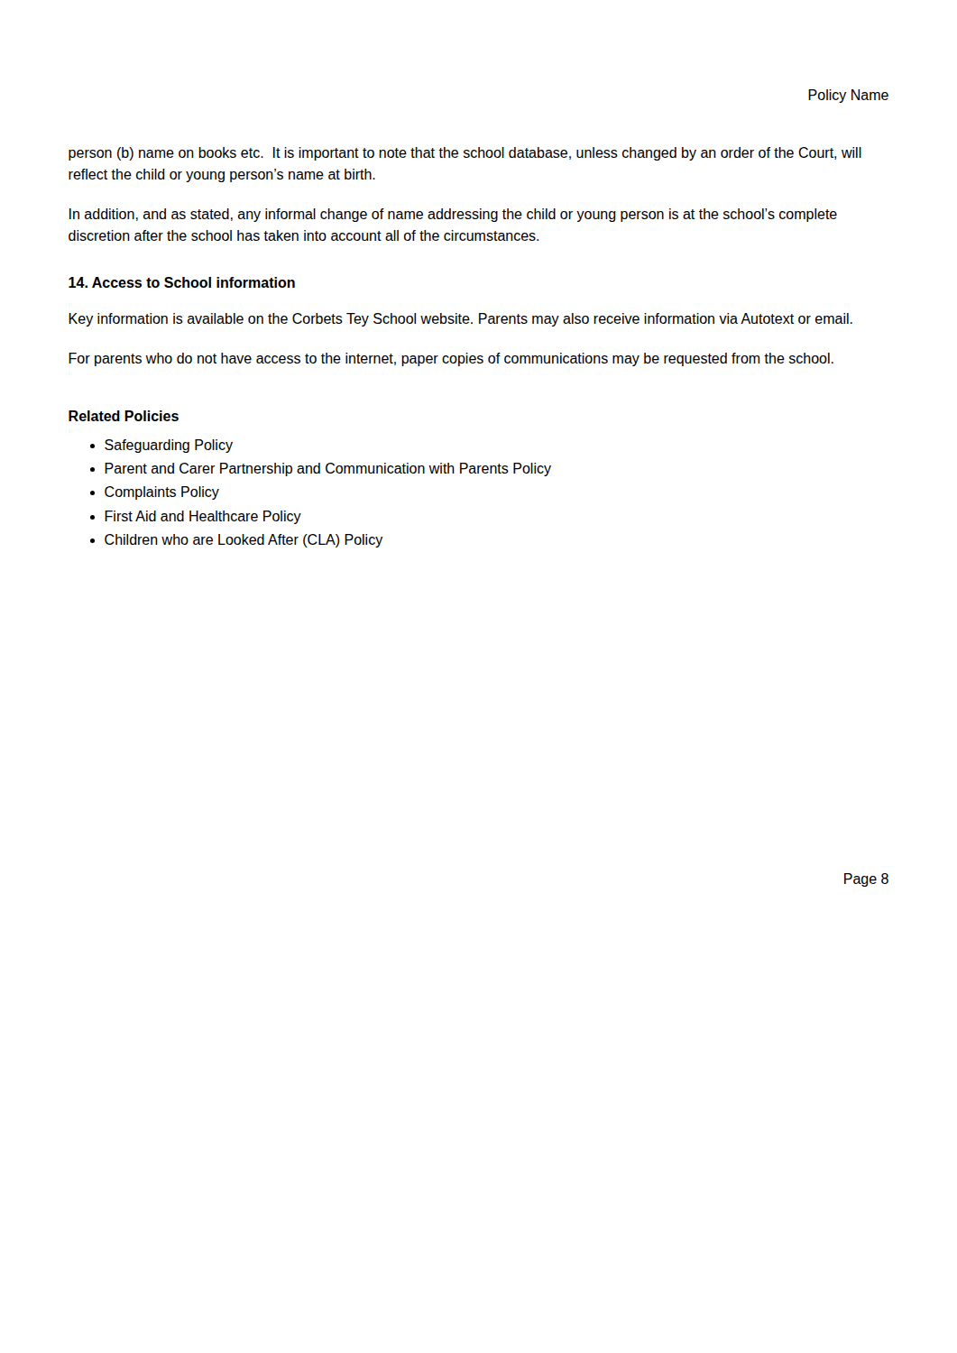Policy Name
person (b) name on books etc. It is important to note that the school database, unless changed by an order of the Court, will reflect the child or young person’s name at birth.
In addition, and as stated, any informal change of name addressing the child or young person is at the school’s complete discretion after the school has taken into account all of the circumstances.
14. Access to School information
Key information is available on the Corbets Tey School website. Parents may also receive information via Autotext or email.
For parents who do not have access to the internet, paper copies of communications may be requested from the school.
Related Policies
Safeguarding Policy
Parent and Carer Partnership and Communication with Parents Policy
Complaints Policy
First Aid and Healthcare Policy
Children who are Looked After (CLA) Policy
Page 8